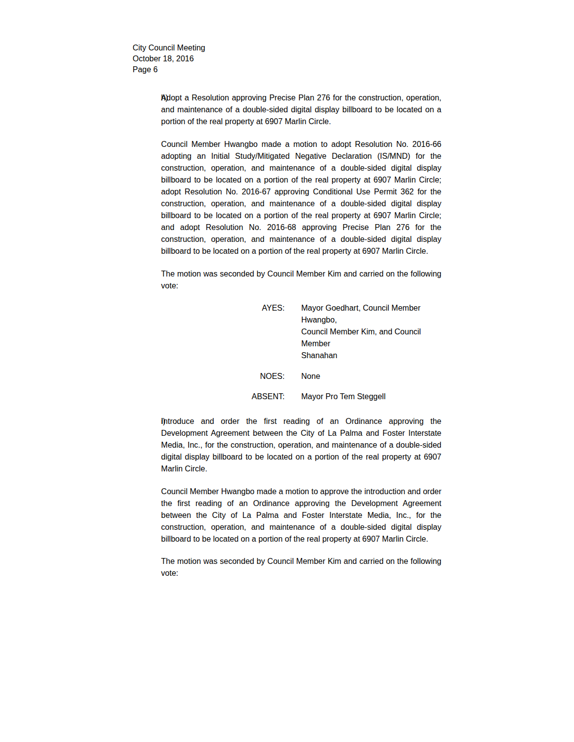City Council Meeting
October 18, 2016
Page 6
h)
Adopt a Resolution approving Precise Plan 276 for the construction, operation, and maintenance of a double-sided digital display billboard to be located on a portion of the real property at 6907 Marlin Circle.
Council Member Hwangbo made a motion to adopt Resolution No. 2016-66 adopting an Initial Study/Mitigated Negative Declaration (IS/MND) for the construction, operation, and maintenance of a double-sided digital display billboard to be located on a portion of the real property at 6907 Marlin Circle; adopt Resolution No. 2016-67 approving Conditional Use Permit 362 for the construction, operation, and maintenance of a double-sided digital display billboard to be located on a portion of the real property at 6907 Marlin Circle; and adopt Resolution No. 2016-68 approving Precise Plan 276 for the construction, operation, and maintenance of a double-sided digital display billboard to be located on a portion of the real property at 6907 Marlin Circle.
The motion was seconded by Council Member Kim and carried on the following vote:
AYES:
Mayor Goedhart, Council Member Hwangbo,
Council Member Kim, and Council Member
Shanahan
NOES:
None
ABSENT:
Mayor Pro Tem Steggell
i)
Introduce and order the first reading of an Ordinance approving the Development Agreement between the City of La Palma and Foster Interstate Media, Inc., for the construction, operation, and maintenance of a double-sided digital display billboard to be located on a portion of the real property at 6907 Marlin Circle.
Council Member Hwangbo made a motion to approve the introduction and order the first reading of an Ordinance approving the Development Agreement between the City of La Palma and Foster Interstate Media, Inc., for the construction, operation, and maintenance of a double-sided digital display billboard to be located on a portion of the real property at 6907 Marlin Circle.
The motion was seconded by Council Member Kim and carried on the following vote: